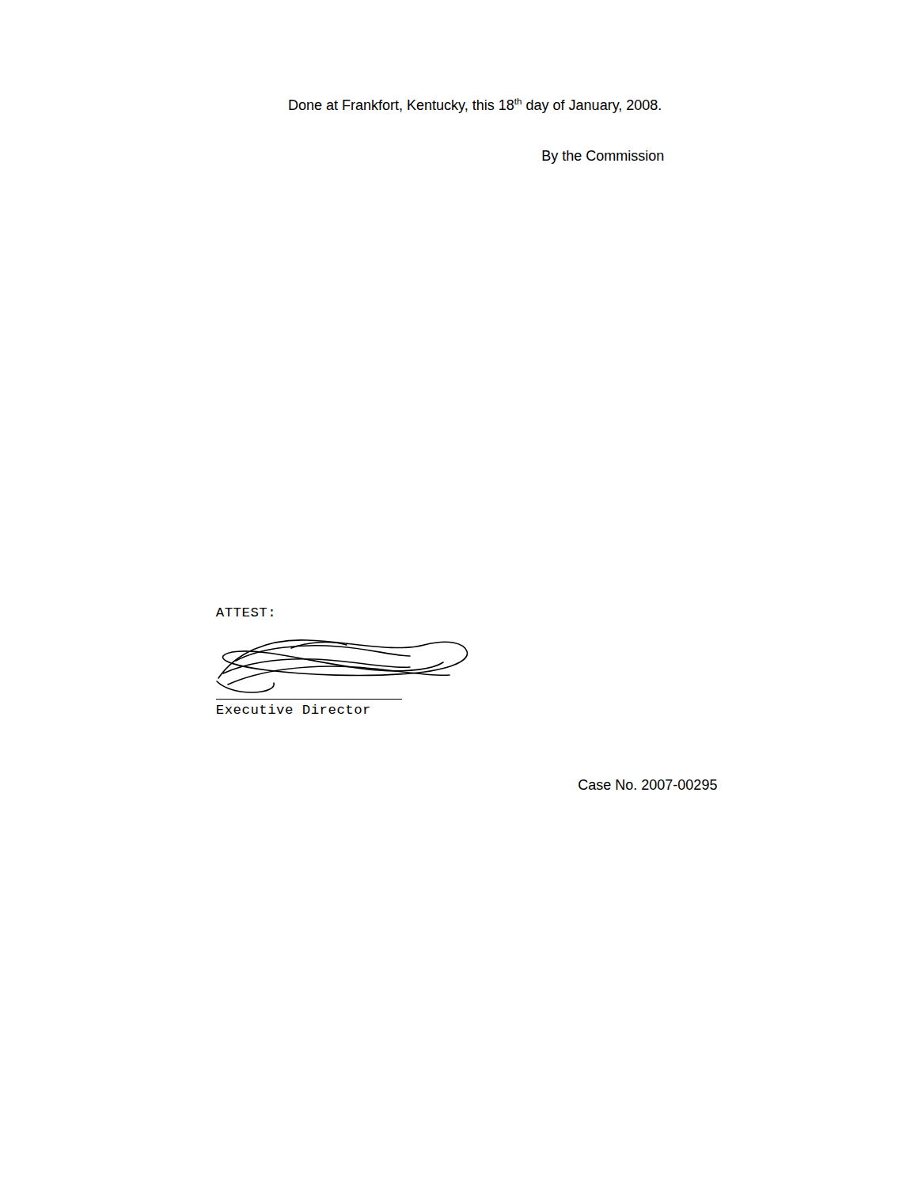Done at Frankfort, Kentucky, this 18th day of January, 2008.
By the Commission
ATTEST:
Executive Director
Case No. 2007-00295